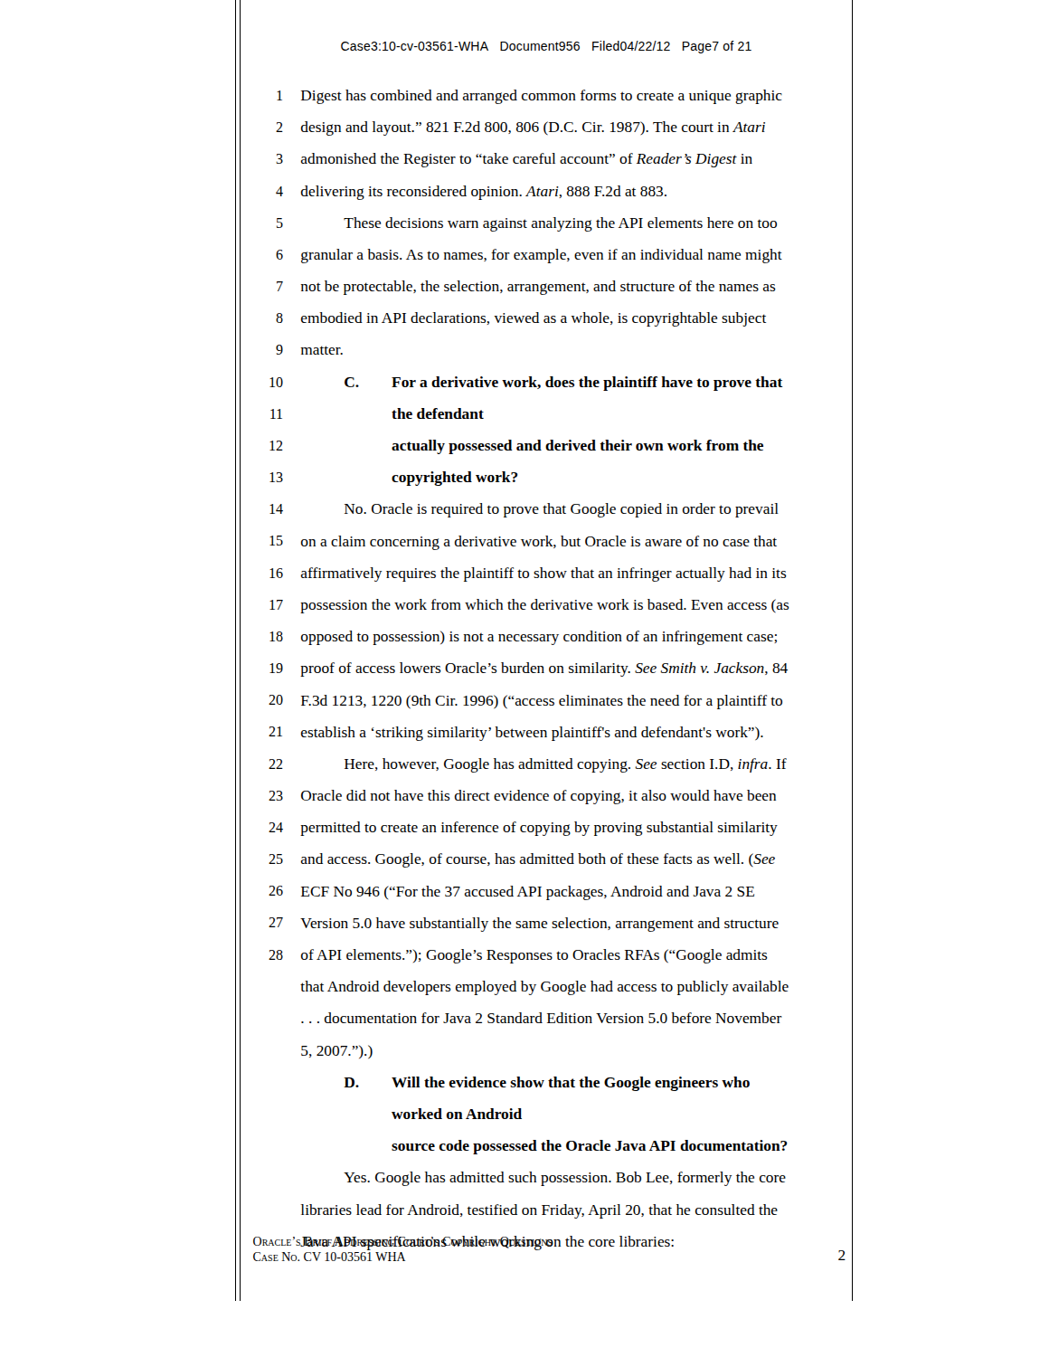Case3:10-cv-03561-WHA Document956 Filed04/22/12 Page7 of 21
1
2
3
4
5
6
7
8
9
10
11
12
13
14
15
16
17
18
19
20
21
22
23
24
25
26
27
28
Digest has combined and arranged common forms to create a unique graphic design and layout.” 821 F.2d 800, 806 (D.C. Cir. 1987). The court in Atari admonished the Register to “take careful account” of Reader’s Digest in delivering its reconsidered opinion. Atari, 888 F.2d at 883.
These decisions warn against analyzing the API elements here on too granular a basis. As to names, for example, even if an individual name might not be protectable, the selection, arrangement, and structure of the names as embodied in API declarations, viewed as a whole, is copyrightable subject matter.
C.
For a derivative work, does the plaintiff have to prove that the defendantactually possessed and derived their own work from the copyrighted work?
No. Oracle is required to prove that Google copied in order to prevail on a claim concerning a derivative work, but Oracle is aware of no case that affirmatively requires the plaintiff to show that an infringer actually had in its possession the work from which the derivative work is based. Even access (as opposed to possession) is not a necessary condition of an infringement case; proof of access lowers Oracle’s burden on similarity. See Smith v. Jackson, 84 F.3d 1213, 1220 (9th Cir. 1996) (“access eliminates the need for a plaintiff to establish a ‘striking similarity’ between plaintiff's and defendant's work”).
Here, however, Google has admitted copying. See section I.D, infra. If Oracle did not have this direct evidence of copying, it also would have been permitted to create an inference of copying by proving substantial similarity and access. Google, of course, has admitted both of these facts as well. (See ECF No 946 (“For the 37 accused API packages, Android and Java 2 SE Version 5.0 have substantially the same selection, arrangement and structure of API elements.”); Google’s Responses to Oracles RFAs (“Google admits that Android developers employed by Google had access to publicly available . . . documentation for Java 2 Standard Edition Version 5.0 before November 5, 2007.”).)
D.
Will the evidence show that the Google engineers who worked on Androidsource code possessed the Oracle Java API documentation?
Yes. Google has admitted such possession. Bob Lee, formerly the core libraries lead for Android, testified on Friday, April 20, that he consulted the Java API specifications while working on the core libraries:
Oracle’s Brief Addressing Court’s Copyright Questions
Case No. CV 10-03561 WHA
2